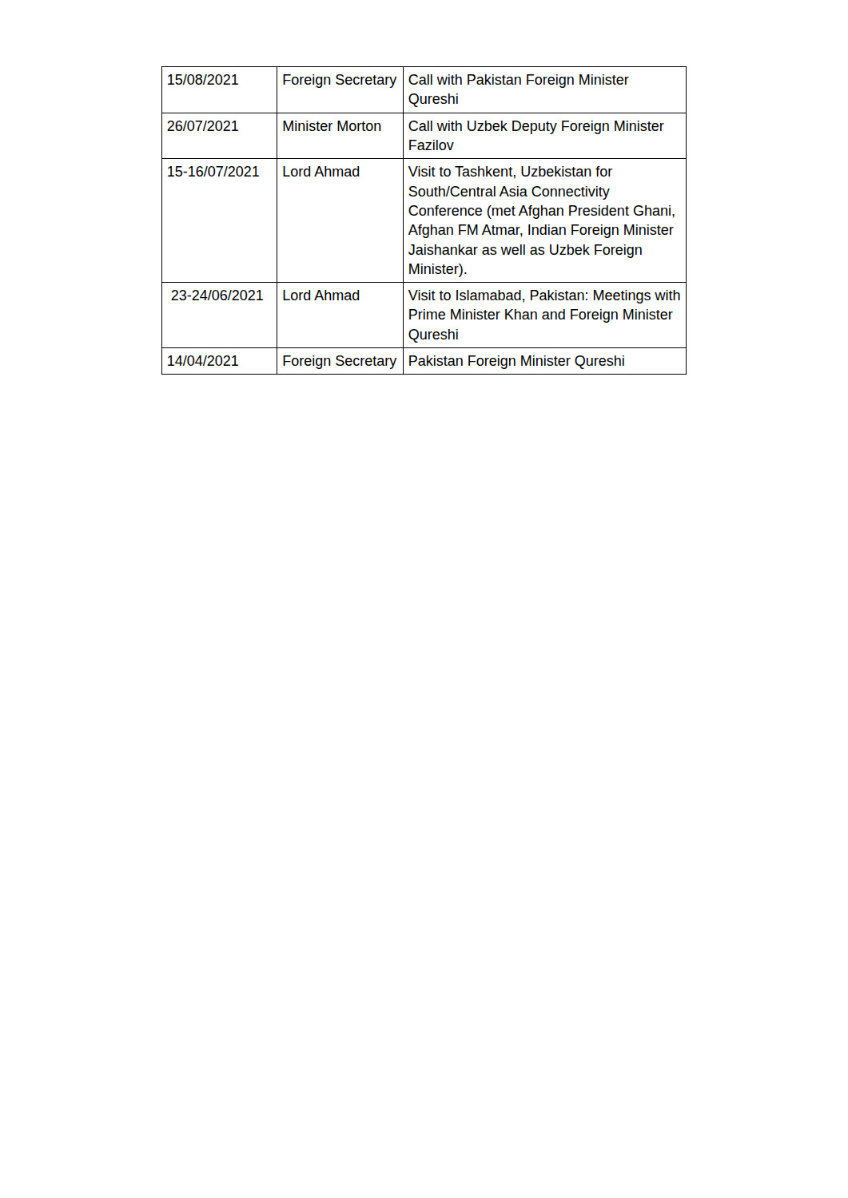| 15/08/2021 | Foreign Secretary | Call with Pakistan Foreign Minister Qureshi |
| 26/07/2021 | Minister Morton | Call with Uzbek Deputy Foreign Minister Fazilov |
| 15-16/07/2021 | Lord Ahmad | Visit to Tashkent, Uzbekistan for South/Central Asia Connectivity Conference (met Afghan President Ghani, Afghan FM Atmar, Indian Foreign Minister Jaishankar as well as Uzbek Foreign Minister). |
| 23-24/06/2021 | Lord Ahmad | Visit to Islamabad, Pakistan: Meetings with Prime Minister Khan and Foreign Minister Qureshi |
| 14/04/2021 | Foreign Secretary | Pakistan Foreign Minister Qureshi |